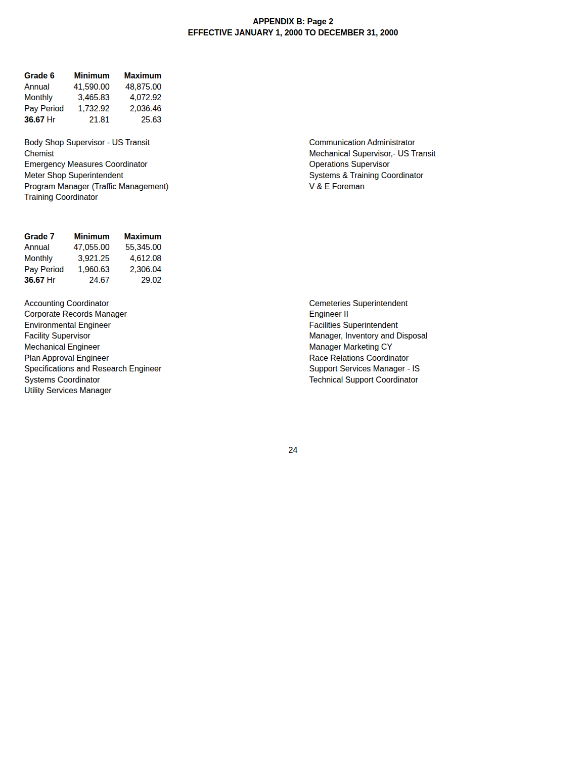APPENDIX B: Page 2 EFFECTIVE JANUARY 1, 2000 TO DECEMBER 31, 2000
| Grade 6 | Minimum | Maximum |
| --- | --- | --- |
| Annual | 41,590.00 | 48,875.00 |
| Monthly | 3,465.83 | 4,072.92 |
| Pay Period | 1,732.92 | 2,036.46 |
| 36.67 Hr | 21.81 | 25.63 |
Body Shop Supervisor - US Transit
Chemist
Emergency Measures Coordinator
Meter Shop Superintendent
Program Manager (Traffic Management)
Training Coordinator
Communication Administrator
Mechanical Supervisor,- US Transit
Operations Supervisor
Systems & Training Coordinator
V & E Foreman
| Grade 7 | Minimum | Maximum |
| --- | --- | --- |
| Annual | 47,055.00 | 55,345.00 |
| Monthly | 3,921.25 | 4,612.08 |
| Pay Period | 1,960.63 | 2,306.04 |
| 36.67 Hr | 24.67 | 29.02 |
Accounting Coordinator
Corporate Records Manager
Environmental Engineer
Facility Supervisor
Mechanical Engineer
Plan Approval Engineer
Specifications and Research Engineer
Systems Coordinator
Utility Services Manager
Cemeteries Superintendent
Engineer II
Facilities Superintendent
Manager, Inventory and Disposal
Manager Marketing CY
Race Relations Coordinator
Support Services Manager - IS
Technical Support Coordinator
24